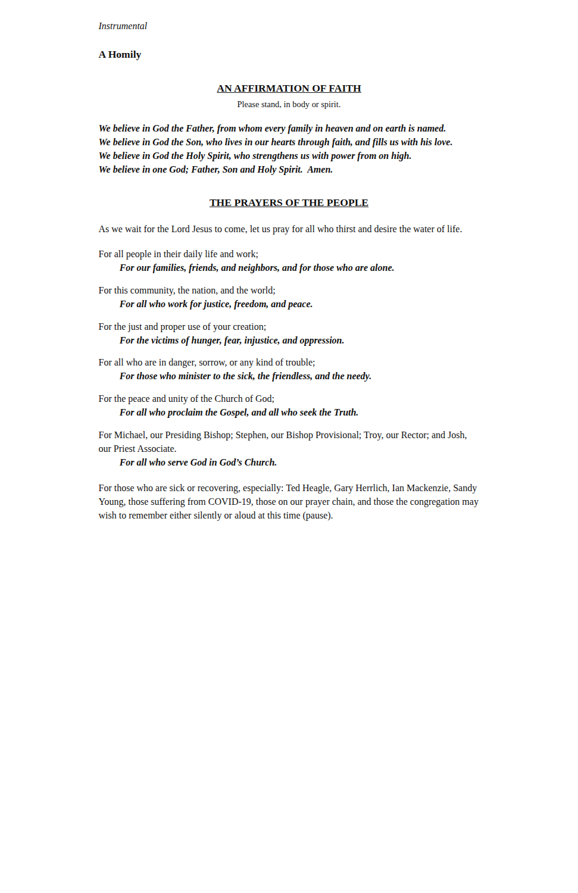Instrumental
A Homily
AN AFFIRMATION OF FAITH
Please stand, in body or spirit.
We believe in God the Father, from whom every family in heaven and on earth is named.
We believe in God the Son, who lives in our hearts through faith, and fills us with his love.
We believe in God the Holy Spirit, who strengthens us with power from on high.
We believe in one God; Father, Son and Holy Spirit. Amen.
THE PRAYERS OF THE PEOPLE
As we wait for the Lord Jesus to come, let us pray for all who thirst and desire the water of life.
For all people in their daily life and work;
For our families, friends, and neighbors, and for those who are alone.
For this community, the nation, and the world;
For all who work for justice, freedom, and peace.
For the just and proper use of your creation;
For the victims of hunger, fear, injustice, and oppression.
For all who are in danger, sorrow, or any kind of trouble;
For those who minister to the sick, the friendless, and the needy.
For the peace and unity of the Church of God;
For all who proclaim the Gospel, and all who seek the Truth.
For Michael, our Presiding Bishop; Stephen, our Bishop Provisional; Troy, our Rector; and Josh, our Priest Associate.
For all who serve God in God’s Church.
For those who are sick or recovering, especially: Ted Heagle, Gary Herrlich, Ian Mackenzie, Sandy Young, those suffering from COVID-19, those on our prayer chain, and those the congregation may wish to remember either silently or aloud at this time (pause).